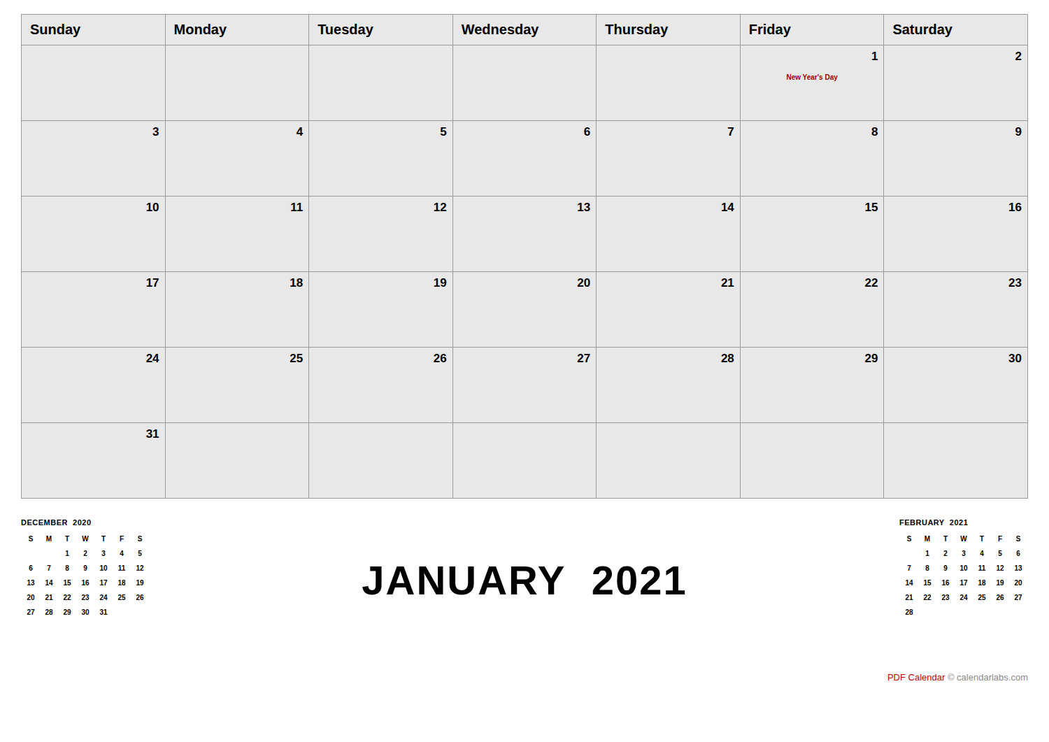| Sunday | Monday | Tuesday | Wednesday | Thursday | Friday | Saturday |
| --- | --- | --- | --- | --- | --- | --- |
| | | | | | 1 New Year's Day | 2 |
| 3 | 4 | 5 | 6 | 7 | 8 | 9 |
| 10 | 11 | 12 | 13 | 14 | 15 | 16 |
| 17 | 18 | 19 | 20 | 21 | 22 | 23 |
| 24 | 25 | 26 | 27 | 28 | 29 | 30 |
| 31 | | | | | | |
DECEMBER 2020
| S | M | T | W | T | F | S |
| --- | --- | --- | --- | --- | --- | --- |
| | | 1 | 2 | 3 | 4 | 5 |
| 6 | 7 | 8 | 9 | 10 | 11 | 12 |
| 13 | 14 | 15 | 16 | 17 | 18 | 19 |
| 20 | 21 | 22 | 23 | 24 | 25 | 26 |
| 27 | 28 | 29 | 30 | 31 | | |
JANUARY 2021
FEBRUARY 2021
| S | M | T | W | T | F | S |
| --- | --- | --- | --- | --- | --- | --- |
| | 1 | 2 | 3 | 4 | 5 | 6 |
| 7 | 8 | 9 | 10 | 11 | 12 | 13 |
| 14 | 15 | 16 | 17 | 18 | 19 | 20 |
| 21 | 22 | 23 | 24 | 25 | 26 | 27 |
| 28 | | | | | | |
PDF Calendar © calendarlabs.com